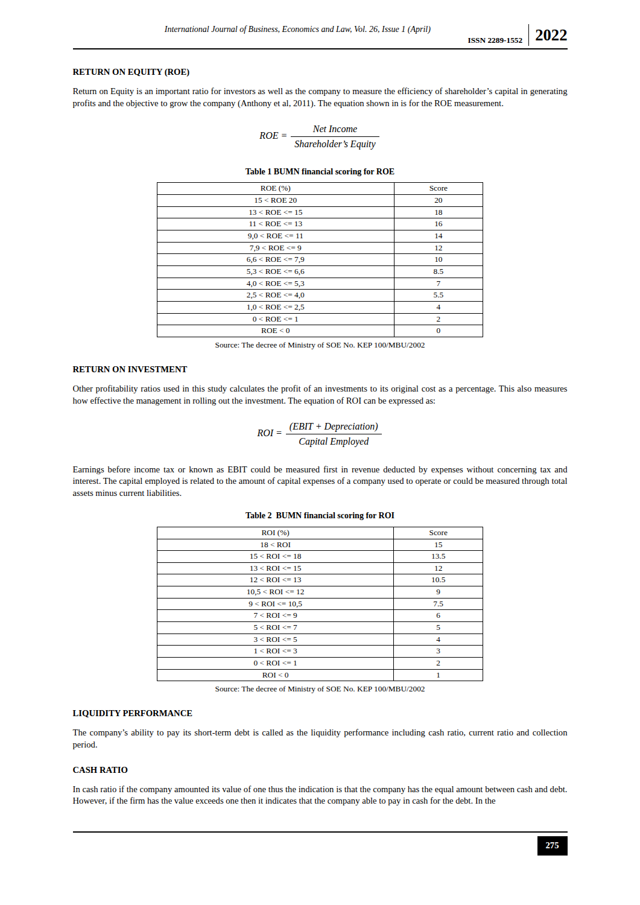International Journal of Business, Economics and Law, Vol. 26, Issue 1 (April) ISSN 2289-1552
2022
Return on Equity (ROE)
Return on Equity is an important ratio for investors as well as the company to measure the efficiency of shareholder’s capital in generating profits and the objective to grow the company (Anthony et al, 2011). The equation shown in is for the ROE measurement.
ROE = Net Income Shareholder’s Equity
Table 1 BUMN financial scoring for ROE
| ROE (%) | Score |
| --- | --- |
| 15 < ROE 20 | 20 |
| 13 < ROE <= 15 | 18 |
| 11 < ROE <= 13 | 16 |
| 9,0 < ROE <= 11 | 14 |
| 7,9 < ROE <= 9 | 12 |
| 6,6 < ROE <= 7,9 | 10 |
| 5,3 < ROE <= 6,6 | 8.5 |
| 4,0 < ROE <= 5,3 | 7 |
| 2,5 < ROE <= 4,0 | 5.5 |
| 1,0 < ROE <= 2,5 | 4 |
| 0 < ROE <= 1 | 2 |
| ROE < 0 | 0 |
Source: The decree of Ministry of SOE No. KEP 100/MBU/2002
Return on Investment
Other profitability ratios used in this study calculates the profit of an investments to its original cost as a percentage. This also measures how effective the management in rolling out the investment. The equation of ROI can be expressed as:
ROI = (EBIT + Depreciation) Capital Employed
Earnings before income tax or known as EBIT could be measured first in revenue deducted by expenses without concerning tax and interest. The capital employed is related to the amount of capital expenses of a company used to operate or could be measured through total assets minus current liabilities.
Table 2 BUMN financial scoring for ROI
| ROI (%) | Score |
| --- | --- |
| 18 < ROI | 15 |
| 15 < ROI <= 18 | 13.5 |
| 13 < ROI <= 15 | 12 |
| 12 < ROI <= 13 | 10.5 |
| 10,5 < ROI <= 12 | 9 |
| 9 < ROI <= 10,5 | 7.5 |
| 7 < ROI <= 9 | 6 |
| 5 < ROI <= 7 | 5 |
| 3 < ROI <= 5 | 4 |
| 1 < ROI <= 3 | 3 |
| 0 < ROI <= 1 | 2 |
| ROI < 0 | 1 |
Source: The decree of Ministry of SOE No. KEP 100/MBU/2002
Liquidity Performance
The company’s ability to pay its short-term debt is called as the liquidity performance including cash ratio, current ratio and collection period.
Cash Ratio
In cash ratio if the company amounted its value of one thus the indication is that the company has the equal amount between cash and debt. However, if the firm has the value exceeds one then it indicates that the company able to pay in cash for the debt. In the
275